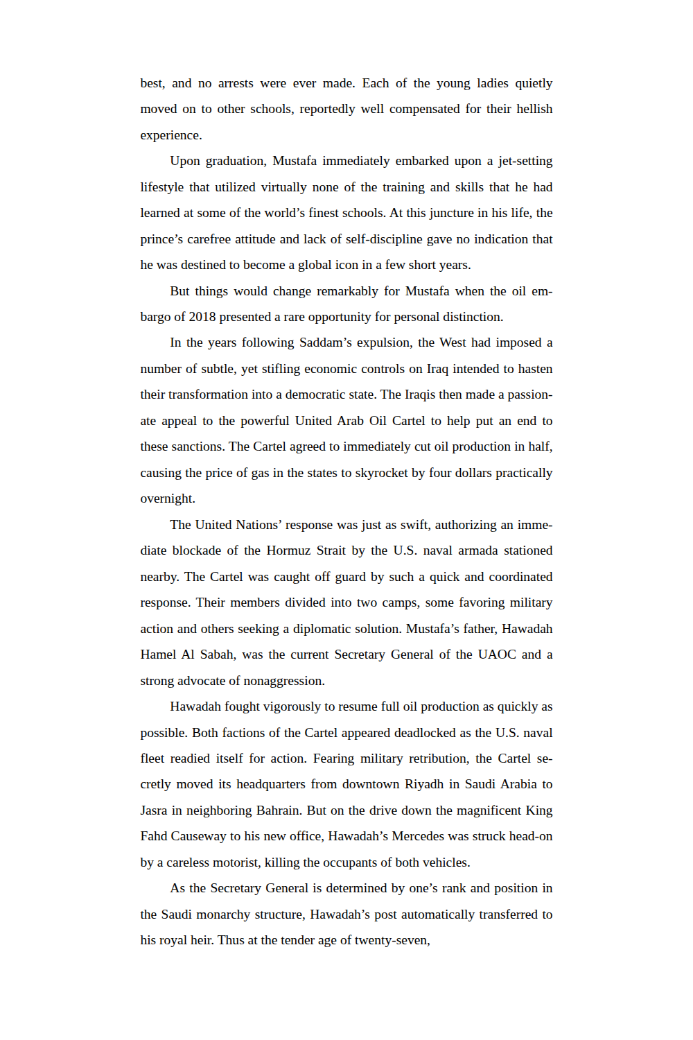best, and no arrests were ever made. Each of the young ladies quietly moved on to other schools, reportedly well compensated for their hellish experience.
Upon graduation, Mustafa immediately embarked upon a jet-setting lifestyle that utilized virtually none of the training and skills that he had learned at some of the world’s finest schools. At this juncture in his life, the prince’s carefree attitude and lack of self-discipline gave no indication that he was destined to become a global icon in a few short years.
But things would change remarkably for Mustafa when the oil embargo of 2018 presented a rare opportunity for personal distinction.
In the years following Saddam’s expulsion, the West had imposed a number of subtle, yet stifling economic controls on Iraq intended to hasten their transformation into a democratic state. The Iraqis then made a passionate appeal to the powerful United Arab Oil Cartel to help put an end to these sanctions. The Cartel agreed to immediately cut oil production in half, causing the price of gas in the states to skyrocket by four dollars practically overnight.
The United Nations’ response was just as swift, authorizing an immediate blockade of the Hormuz Strait by the U.S. naval armada stationed nearby. The Cartel was caught off guard by such a quick and coordinated response. Their members divided into two camps, some favoring military action and others seeking a diplomatic solution. Mustafa’s father, Hawadah Hamel Al Sabah, was the current Secretary General of the UAOC and a strong advocate of nonaggression.
Hawadah fought vigorously to resume full oil production as quickly as possible. Both factions of the Cartel appeared deadlocked as the U.S. naval fleet readied itself for action. Fearing military retribution, the Cartel secretly moved its headquarters from downtown Riyadh in Saudi Arabia to Jasra in neighboring Bahrain. But on the drive down the magnificent King Fahd Causeway to his new office, Hawadah’s Mercedes was struck head-on by a careless motorist, killing the occupants of both vehicles.
As the Secretary General is determined by one’s rank and position in the Saudi monarchy structure, Hawadah’s post automatically transferred to his royal heir. Thus at the tender age of twenty-seven,